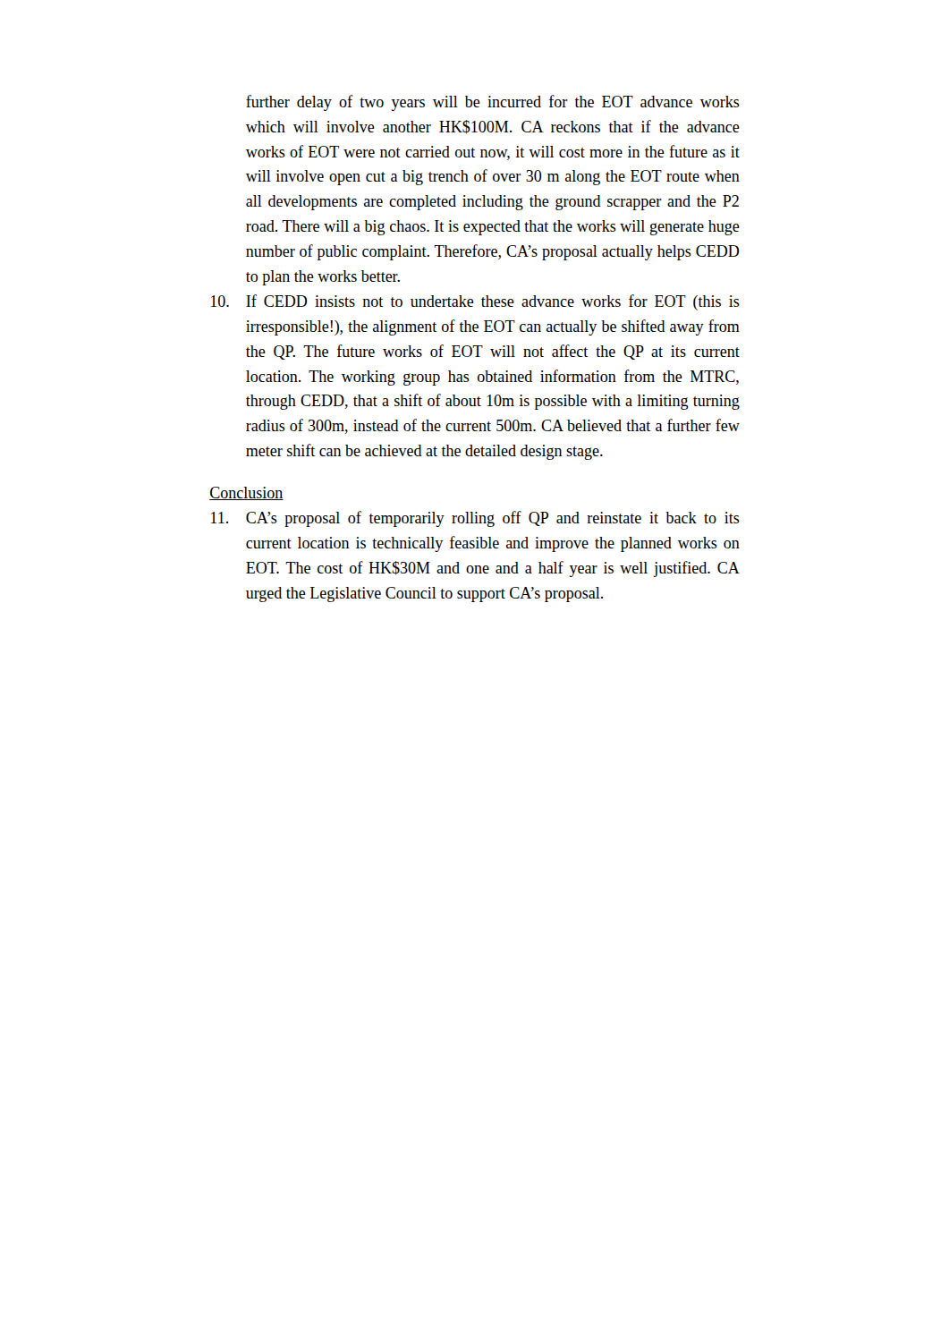further delay of two years will be incurred for the EOT advance works which will involve another HK$100M. CA reckons that if the advance works of EOT were not carried out now, it will cost more in the future as it will involve open cut a big trench of over 30 m along the EOT route when all developments are completed including the ground scrapper and the P2 road. There will a big chaos. It is expected that the works will generate huge number of public complaint. Therefore, CA’s proposal actually helps CEDD to plan the works better.
10. If CEDD insists not to undertake these advance works for EOT (this is irresponsible!), the alignment of the EOT can actually be shifted away from the QP. The future works of EOT will not affect the QP at its current location. The working group has obtained information from the MTRC, through CEDD, that a shift of about 10m is possible with a limiting turning radius of 300m, instead of the current 500m. CA believed that a further few meter shift can be achieved at the detailed design stage.
Conclusion
11. CA’s proposal of temporarily rolling off QP and reinstate it back to its current location is technically feasible and improve the planned works on EOT. The cost of HK$30M and one and a half year is well justified. CA urged the Legislative Council to support CA’s proposal.